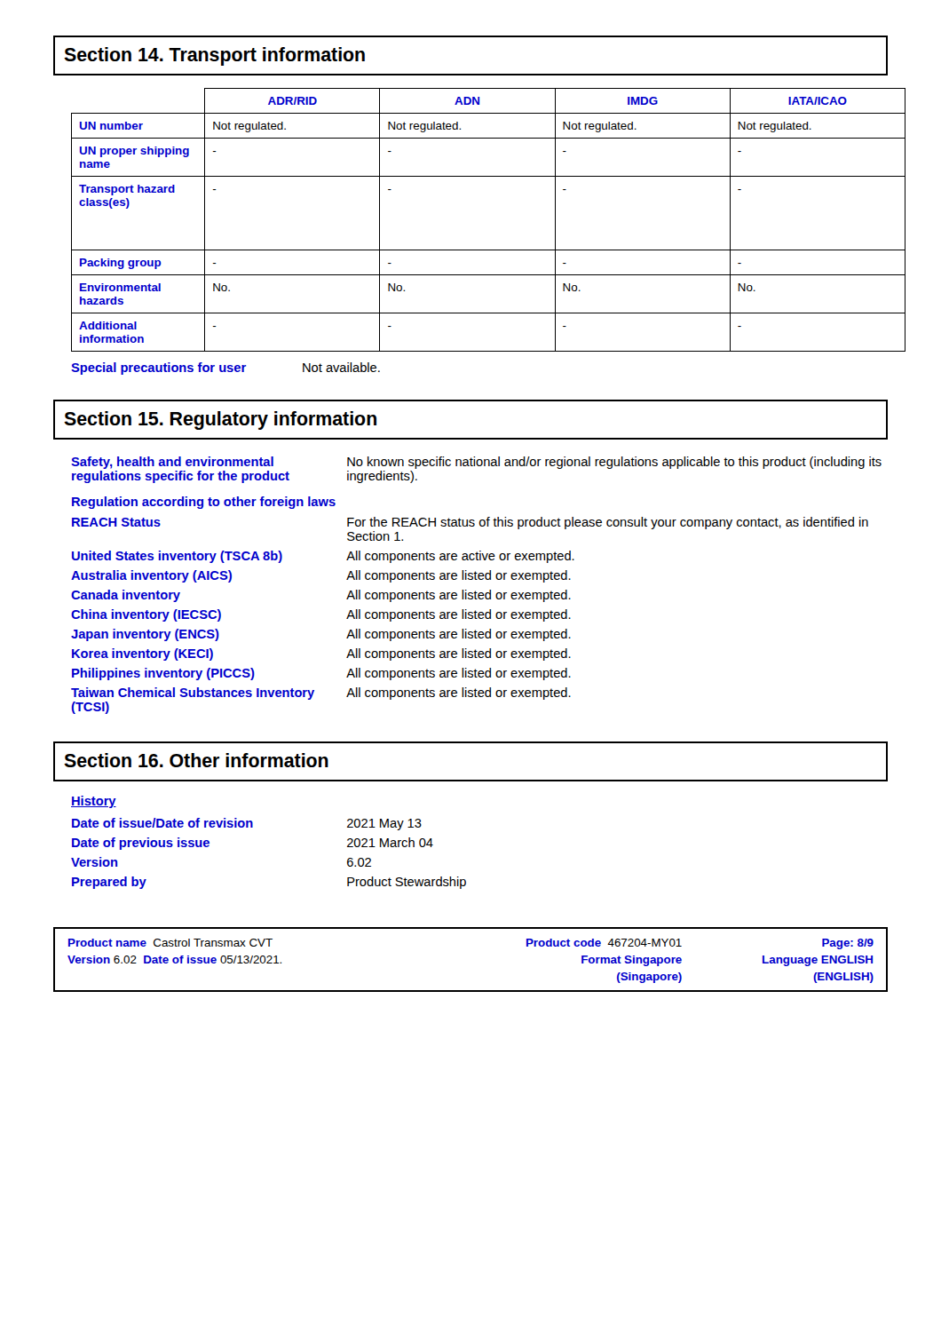Section 14. Transport information
| | ADR/RID | ADN | IMDG | IATA/ICAO |
| UN number | Not regulated. | Not regulated. | Not regulated. | Not regulated. |
| UN proper shipping name | - | - | - | - |
| Transport hazard class(es) | - | - | - | - |
| Packing group | - | - | - | - |
| Environmental hazards | No. | No. | No. | No. |
| Additional information | - | - | - | - |
Special precautions for user Not available.
Section 15. Regulatory information
| Safety, health and environmental regulations specific for the product | No known specific national and/or regional regulations applicable to this product (including its ingredients). |
Regulation according to other foreign laws
| REACH Status | For the REACH status of this product please consult your company contact, as identified in Section 1. |
| United States inventory (TSCA 8b) | All components are active or exempted. |
| Australia inventory (AICS) | All components are listed or exempted. |
| Canada inventory | All components are listed or exempted. |
| China inventory (IECSC) | All components are listed or exempted. |
| Japan inventory (ENCS) | All components are listed or exempted. |
| Korea inventory (KECI) | All components are listed or exempted. |
| Philippines inventory (PICCS) | All components are listed or exempted. |
| Taiwan Chemical Substances Inventory (TCSI) | All components are listed or exempted. |
Section 16. Other information
History
| Date of issue/Date of revision | 2021 May 13 |
| Date of previous issue | 2021 March 04 |
| Version | 6.02 |
| Prepared by | Product Stewardship |
| Product name Castrol Transmax CVT | Product code 467204-MY01 | Page: 8/9 |
| Version 6.02 Date of issue 05/13/2021. | Format Singapore | Language ENGLISH |
| | (Singapore) | (ENGLISH) |